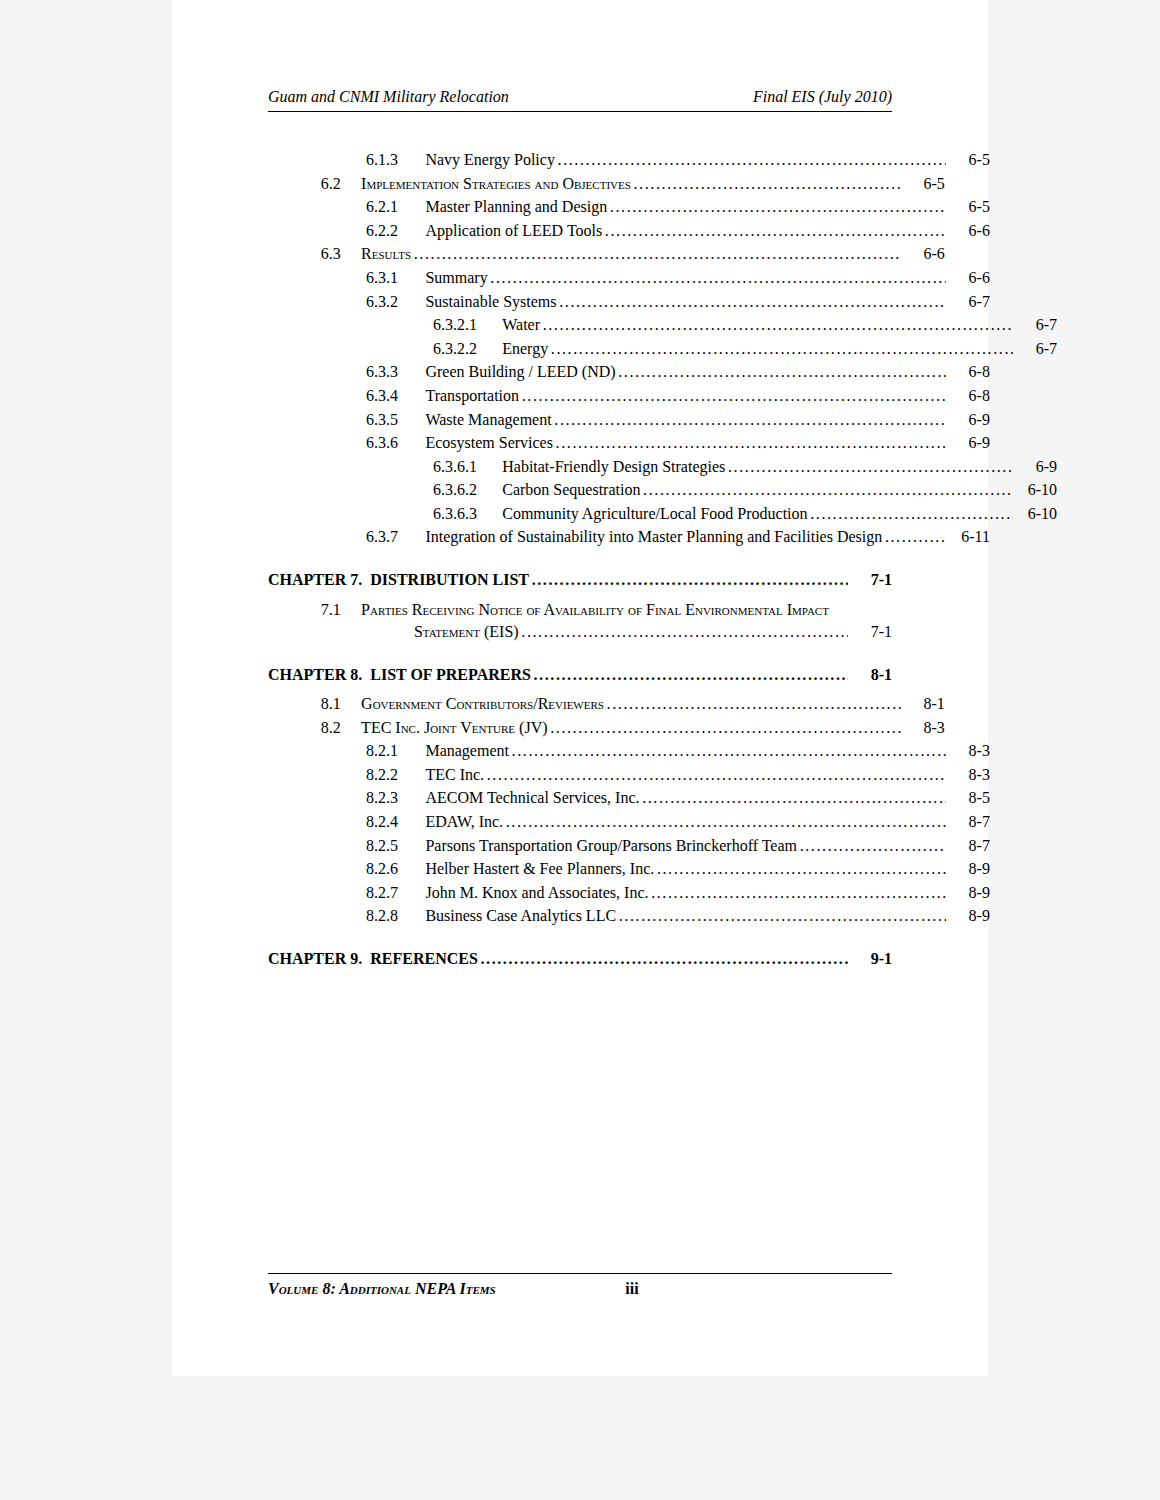Guam and CNMI Military Relocation
Final EIS (July 2010)
6.1.3 Navy Energy Policy 6-5
6.2 Implementation Strategies and Objectives 6-5
6.2.1 Master Planning and Design 6-5
6.2.2 Application of LEED Tools 6-6
6.3 Results 6-6
6.3.1 Summary 6-6
6.3.2 Sustainable Systems 6-7
6.3.2.1 Water 6-7
6.3.2.2 Energy 6-7
6.3.3 Green Building / LEED (ND) 6-8
6.3.4 Transportation 6-8
6.3.5 Waste Management 6-9
6.3.6 Ecosystem Services 6-9
6.3.6.1 Habitat-Friendly Design Strategies 6-9
6.3.6.2 Carbon Sequestration 6-10
6.3.6.3 Community Agriculture/Local Food Production 6-10
6.3.7 Integration of Sustainability into Master Planning and Facilities Design 6-11
CHAPTER 7. DISTRIBUTION LIST 7-1
7.1 Parties Receiving Notice of Availability of Final Environmental Impact
Statement (EIS) 7-1
CHAPTER 8. LIST OF PREPARERS 8-1
8.1 Government Contributors/Reviewers 8-1
8.2 TEC Inc. Joint Venture (JV) 8-3
8.2.1 Management 8-3
8.2.2 TEC Inc. 8-3
8.2.3 AECOM Technical Services, Inc. 8-5
8.2.4 EDAW, Inc. 8-7
8.2.5 Parsons Transportation Group/Parsons Brinckerhoff Team 8-7
8.2.6 Helber Hastert & Fee Planners, Inc. 8-9
8.2.7 John M. Knox and Associates, Inc. 8-9
8.2.8 Business Case Analytics LLC 8-9
CHAPTER 9. REFERENCES 9-1
Volume 8: Additional NEPA Items
iii